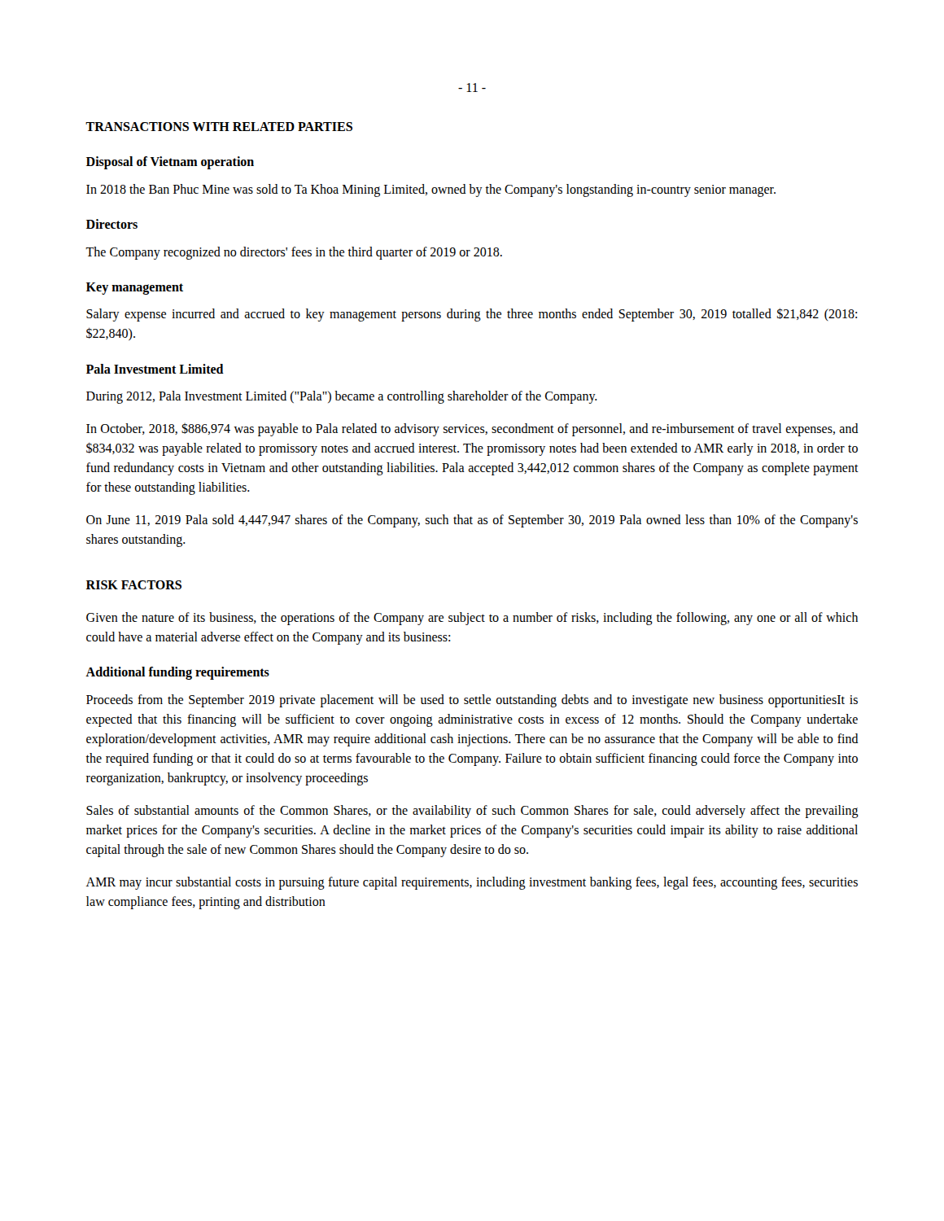- 11 -
TRANSACTIONS WITH RELATED PARTIES
Disposal of Vietnam operation
In 2018 the Ban Phuc Mine was sold to Ta Khoa Mining Limited, owned by the Company's longstanding in-country senior manager.
Directors
The Company recognized no directors' fees in the third quarter of 2019 or 2018.
Key management
Salary expense incurred and accrued to key management persons during the three months ended September 30, 2019 totalled $21,842 (2018: $22,840).
Pala Investment Limited
During 2012, Pala Investment Limited ("Pala") became a controlling shareholder of the Company.
In October, 2018, $886,974 was payable to Pala related to advisory services, secondment of personnel, and re-imbursement of travel expenses, and $834,032 was payable related to promissory notes and accrued interest. The promissory notes had been extended to AMR early in 2018, in order to fund redundancy costs in Vietnam and other outstanding liabilities. Pala accepted 3,442,012 common shares of the Company as complete payment for these outstanding liabilities.
On June 11, 2019 Pala sold 4,447,947 shares of the Company, such that as of September 30, 2019 Pala owned less than 10% of the Company's shares outstanding.
RISK FACTORS
Given the nature of its business, the operations of the Company are subject to a number of risks, including the following, any one or all of which could have a material adverse effect on the Company and its business:
Additional funding requirements
Proceeds from the September 2019 private placement will be used to settle outstanding debts and to investigate new business opportunitiesIt is expected that this financing will be sufficient to cover ongoing administrative costs in excess of 12 months. Should the Company undertake exploration/development activities, AMR may require additional cash injections. There can be no assurance that the Company will be able to find the required funding or that it could do so at terms favourable to the Company. Failure to obtain sufficient financing could force the Company into reorganization, bankruptcy, or insolvency proceedings
Sales of substantial amounts of the Common Shares, or the availability of such Common Shares for sale, could adversely affect the prevailing market prices for the Company's securities. A decline in the market prices of the Company's securities could impair its ability to raise additional capital through the sale of new Common Shares should the Company desire to do so.
AMR may incur substantial costs in pursuing future capital requirements, including investment banking fees, legal fees, accounting fees, securities law compliance fees, printing and distribution